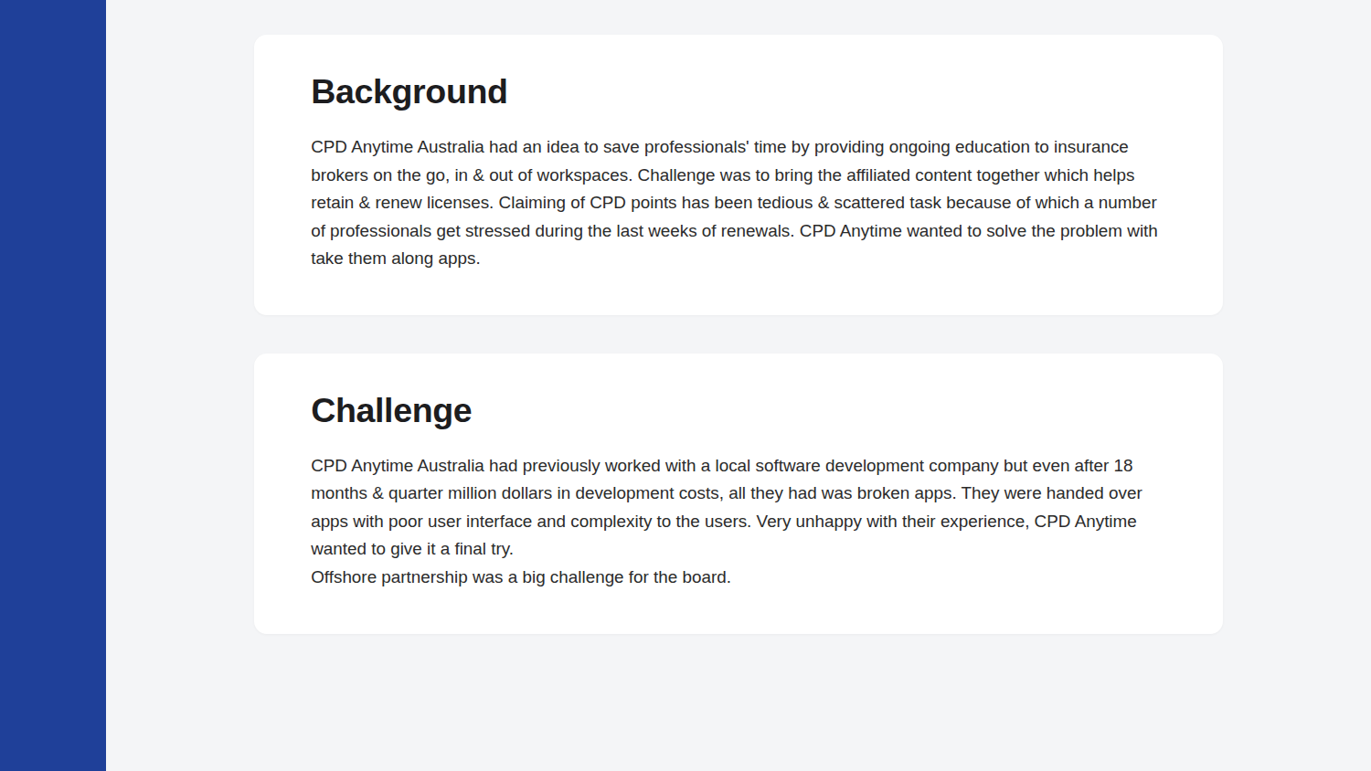Background
CPD Anytime Australia had an idea to save professionals' time by providing ongoing education to insurance brokers on the go, in & out of workspaces. Challenge was to bring the affiliated content together which helps retain & renew licenses. Claiming of CPD points has been tedious & scattered task because of which a number of professionals get stressed during the last weeks of renewals. CPD Anytime wanted to solve the problem with take them along apps.
Challenge
CPD Anytime Australia had previously worked with a local software development company but even after 18 months & quarter million dollars in development costs, all they had was broken apps. They were handed over apps with poor user interface and complexity to the users. Very unhappy with their experience, CPD Anytime wanted to give it a final try.
Offshore partnership was a big challenge for the board.